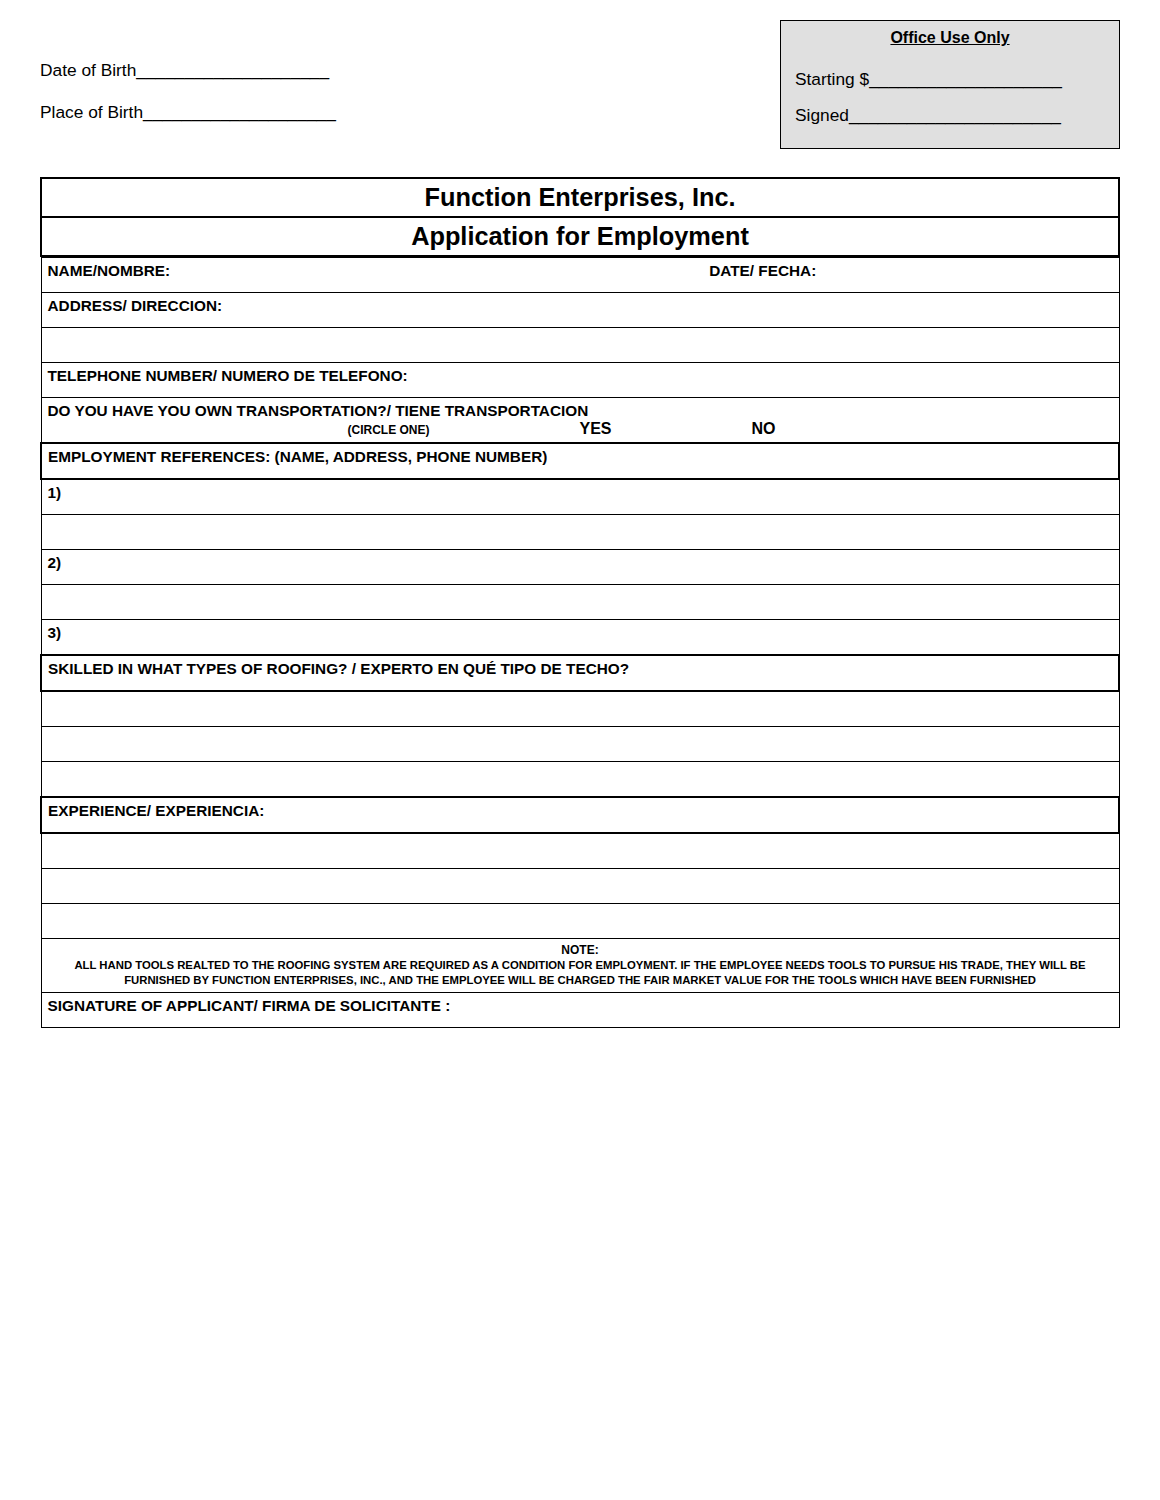Date of Birth____________________
Place of Birth____________________
Office Use Only
Starting $____________________
Signed______________________
| Function Enterprises, Inc. |
| Application for Employment |
| NAME/NOMBRE: DATE/ FECHA: |
| ADDRESS/ DIRECCION: |
| TELEPHONE NUMBER/ NUMERO DE TELEFONO: |
| DO YOU HAVE YOU OWN TRANSPORTATION?/ TIENE TRANSPORTACION (CIRCLE ONE) YES NO |
| EMPLOYMENT REFERENCES: (NAME, ADDRESS, PHONE NUMBER) |
| 1) |
| 2) |
| 3) |
| SKILLED IN WHAT TYPES OF ROOFING? / EXPERTO EN QUÉ TIPO DE TECHO? |
| EXPERIENCE/ EXPERIENCIA: |
| NOTE: ALL HAND TOOLS REALTED TO THE ROOFING SYSTEM ARE REQUIRED AS A CONDITION FOR EMPLOYMENT. IF THE EMPLOYEE NEEDS TOOLS TO PURSUE HIS TRADE, THEY WILL BE FURNISHED BY FUNCTION ENTERPRISES, INC., AND THE EMPLOYEE WILL BE CHARGED THE FAIR MARKET VALUE FOR THE TOOLS WHICH HAVE BEEN FURNISHED |
| SIGNATURE OF APPLICANT/ FIRMA DE SOLICITANTE : |